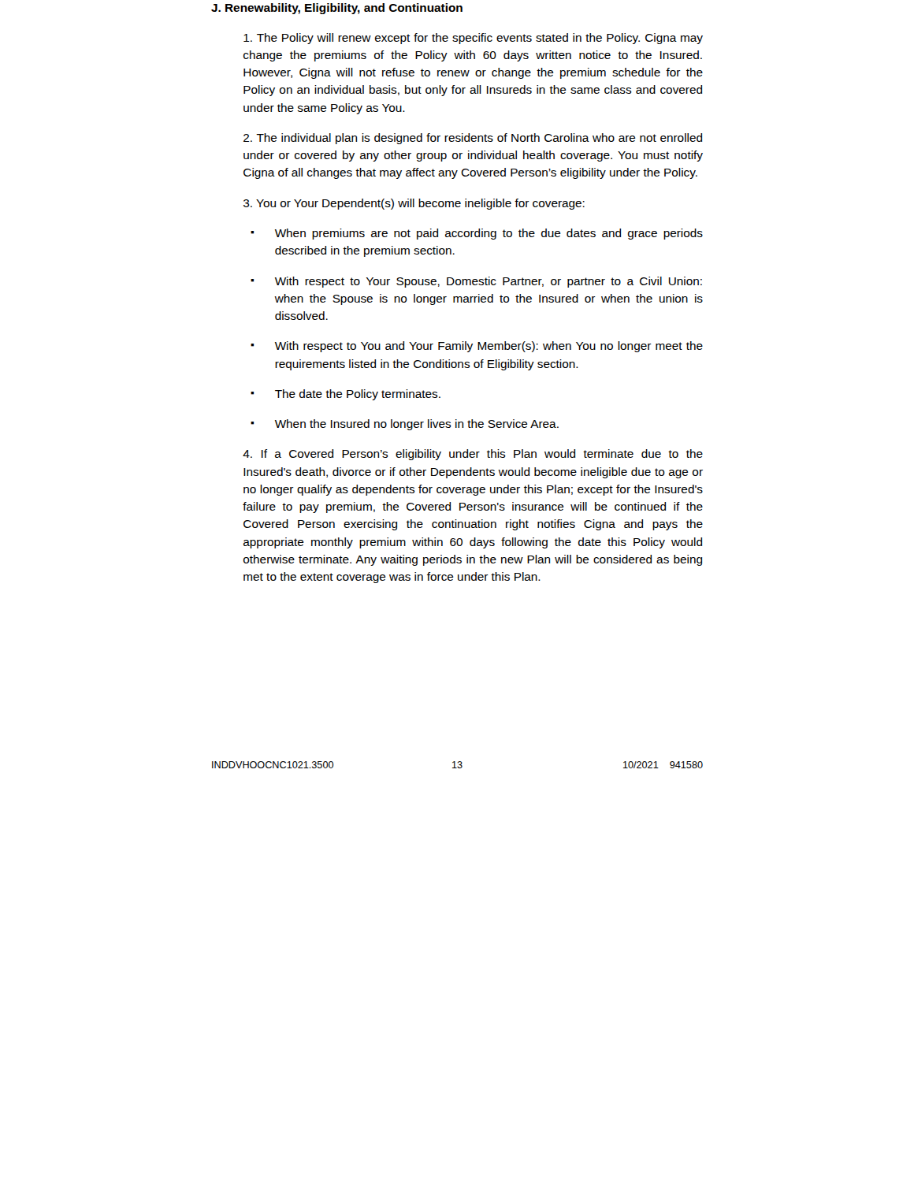J. Renewability, Eligibility, and Continuation
1. The Policy will renew except for the specific events stated in the Policy. Cigna may change the premiums of the Policy with 60 days written notice to the Insured. However, Cigna will not refuse to renew or change the premium schedule for the Policy on an individual basis, but only for all Insureds in the same class and covered under the same Policy as You.
2. The individual plan is designed for residents of North Carolina who are not enrolled under or covered by any other group or individual health coverage. You must notify Cigna of all changes that may affect any Covered Person’s eligibility under the Policy.
3. You or Your Dependent(s) will become ineligible for coverage:
When premiums are not paid according to the due dates and grace periods described in the premium section.
With respect to Your Spouse, Domestic Partner, or partner to a Civil Union: when the Spouse is no longer married to the Insured or when the union is dissolved.
With respect to You and Your Family Member(s): when You no longer meet the requirements listed in the Conditions of Eligibility section.
The date the Policy terminates.
When the Insured no longer lives in the Service Area.
4. If a Covered Person’s eligibility under this Plan would terminate due to the Insured's death, divorce or if other Dependents would become ineligible due to age or no longer qualify as dependents for coverage under this Plan; except for the Insured's failure to pay premium, the Covered Person's insurance will be continued if the Covered Person exercising the continuation right notifies Cigna and pays the appropriate monthly premium within 60 days following the date this Policy would otherwise terminate. Any waiting periods in the new Plan will be considered as being met to the extent coverage was in force under this Plan.
INDDVHOOCNC1021.3500 13 10/2021 941580